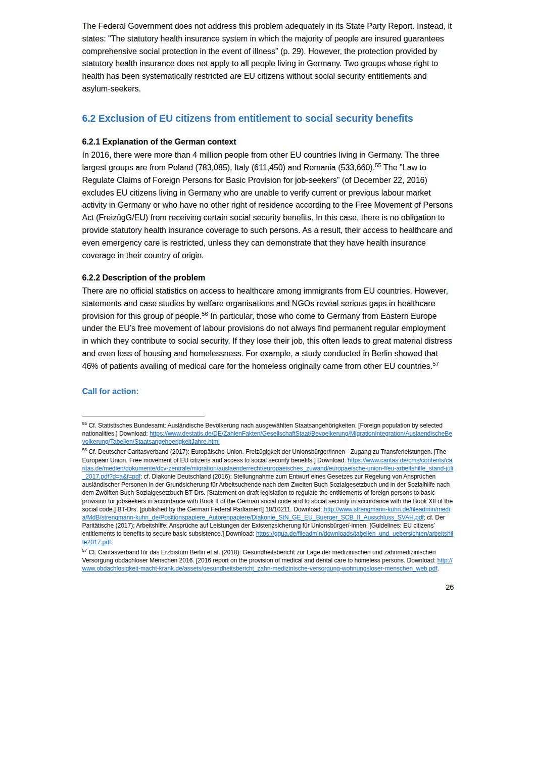The Federal Government does not address this problem adequately in its State Party Report. Instead, it states: "The statutory health insurance system in which the majority of people are insured guarantees comprehensive social protection in the event of illness" (p. 29). However, the protection provided by statutory health insurance does not apply to all people living in Germany. Two groups whose right to health has been systematically restricted are EU citizens without social security entitlements and asylum-seekers.
6.2 Exclusion of EU citizens from entitlement to social security benefits
6.2.1 Explanation of the German context
In 2016, there were more than 4 million people from other EU countries living in Germany. The three largest groups are from Poland (783,085), Italy (611,450) and Romania (533,660).55 The "Law to Regulate Claims of Foreign Persons for Basic Provision for job-seekers" (of December 22, 2016) excludes EU citizens living in Germany who are unable to verify current or previous labour market activity in Germany or who have no other right of residence according to the Free Movement of Persons Act (FreizügG/EU) from receiving certain social security benefits. In this case, there is no obligation to provide statutory health insurance coverage to such persons. As a result, their access to healthcare and even emergency care is restricted, unless they can demonstrate that they have health insurance coverage in their country of origin.
6.2.2 Description of the problem
There are no official statistics on access to healthcare among immigrants from EU countries. However, statements and case studies by welfare organisations and NGOs reveal serious gaps in healthcare provision for this group of people.56 In particular, those who come to Germany from Eastern Europe under the EU’s free movement of labour provisions do not always find permanent regular employment in which they contribute to social security. If they lose their job, this often leads to great material distress and even loss of housing and homelessness. For example, a study conducted in Berlin showed that 46% of patients availing of medical care for the homeless originally came from other EU countries.57
Call for action:
55 Cf. Statistisches Bundesamt: Ausländische Bevölkerung nach ausgewählten Staatsangehörigkeiten. [Foreign population by selected nationalities.] Download: https://www.destatis.de/DE/ZahlenFakten/GesellschaftStaat/Bevoelkerung/MigrationIntegration/AuslaendischeBevolkerung/Tabellen/StaatsangehoerigkeitJahre.html
56 Cf. Deutscher Caritasverband (2017): Europäische Union. Freizügigkeit der Unionsbürger/innen - Zugang zu Transferleistungen. [The European Union. Free movement of EU citizens and access to social security benefits.] Download: https://www.caritas.de/cms/contents/caritas.de/medien/dokumente/dcv-zentrale/migration/auslaenderrecht/europaeisches_zuwand/europaeische-union-f/eu-arbeitshilfe_stand-juli_2017.pdf?d=a&f=pdf; cf. Diakonie Deutschland (2016): Stellungnahme zum Entwurf eines Gesetzes zur Regelung von Ansprüchen ausländischer Personen in der Grundsicherung für Arbeitsuchende nach dem Zweiten Buch Sozialgesetzbuch und in der Sozialhilfe nach dem Zwölften Buch Sozialgesetzbuch BT-Drs. [Statement on draft legislation to regulate the entitlements of foreign persons to basic provision for jobseekers in accordance with Book II of the German social code and to social security in accordance with the Book XII of the social code.] BT-Drs. [published by the German Federal Parliament] 18/10211. Download: http://www.strengmann-kuhn.de/fileadmin/media/MdB/strengmann-kuhn_de/Positionspapiere_Autorenpapiere/Diakonie_StN_GE_EU_Buerger_SCB_II_Ausschluss_SVAH.pdf; cf. Der Paritätische (2017): Arbeitshilfe: Ansprüche auf Leistungen der Existenzsicherung für Unionsbürger/-innen. [Guidelines: EU citizens’ entitlements to benefits to secure basic subsistence.] Download: https://ggua.de/fileadmin/downloads/tabellen_und_uebersichten/arbeitshilfe2017.pdf.
57 Cf. Caritasverband für das Erzbistum Berlin et al. (2018): Gesundheitsbericht zur Lage der medizinischen und zahnmedizinischen Versorgung obdachloser Menschen 2016. [2016 report on the provision of medical and dental care to homeless persons. Download: http://www.obdachlosigkeit-macht-krank.de/assets/gesundheitsbericht_zahn-medizinische-versorgung-wohnungsloser-menschen_web.pdf.
26